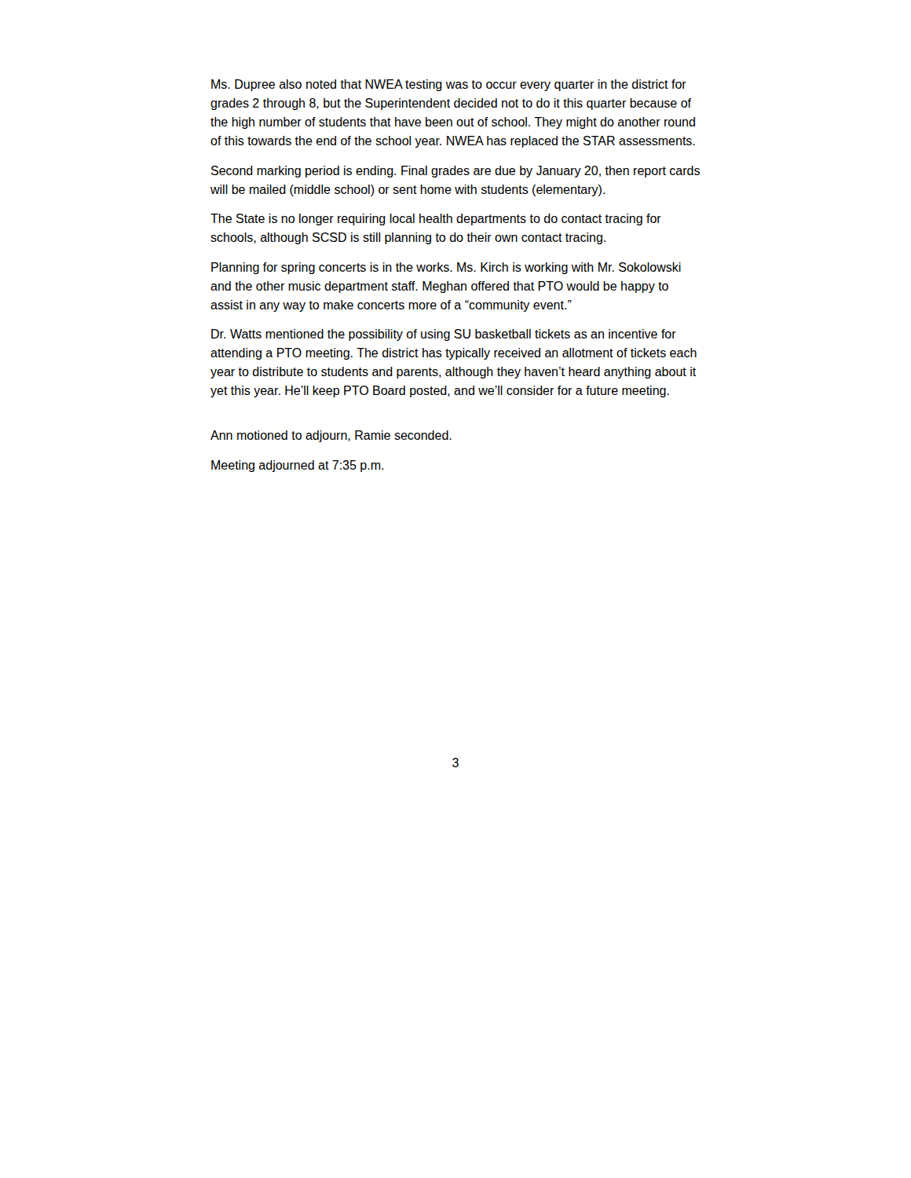Ms. Dupree also noted that NWEA testing was to occur every quarter in the district for grades 2 through 8, but the Superintendent decided not to do it this quarter because of the high number of students that have been out of school. They might do another round of this towards the end of the school year. NWEA has replaced the STAR assessments.
Second marking period is ending. Final grades are due by January 20, then report cards will be mailed (middle school) or sent home with students (elementary).
The State is no longer requiring local health departments to do contact tracing for schools, although SCSD is still planning to do their own contact tracing.
Planning for spring concerts is in the works. Ms. Kirch is working with Mr. Sokolowski and the other music department staff. Meghan offered that PTO would be happy to assist in any way to make concerts more of a “community event.”
Dr. Watts mentioned the possibility of using SU basketball tickets as an incentive for attending a PTO meeting. The district has typically received an allotment of tickets each year to distribute to students and parents, although they haven’t heard anything about it yet this year. He’ll keep PTO Board posted, and we’ll consider for a future meeting.
Ann motioned to adjourn, Ramie seconded.
Meeting adjourned at 7:35 p.m.
3